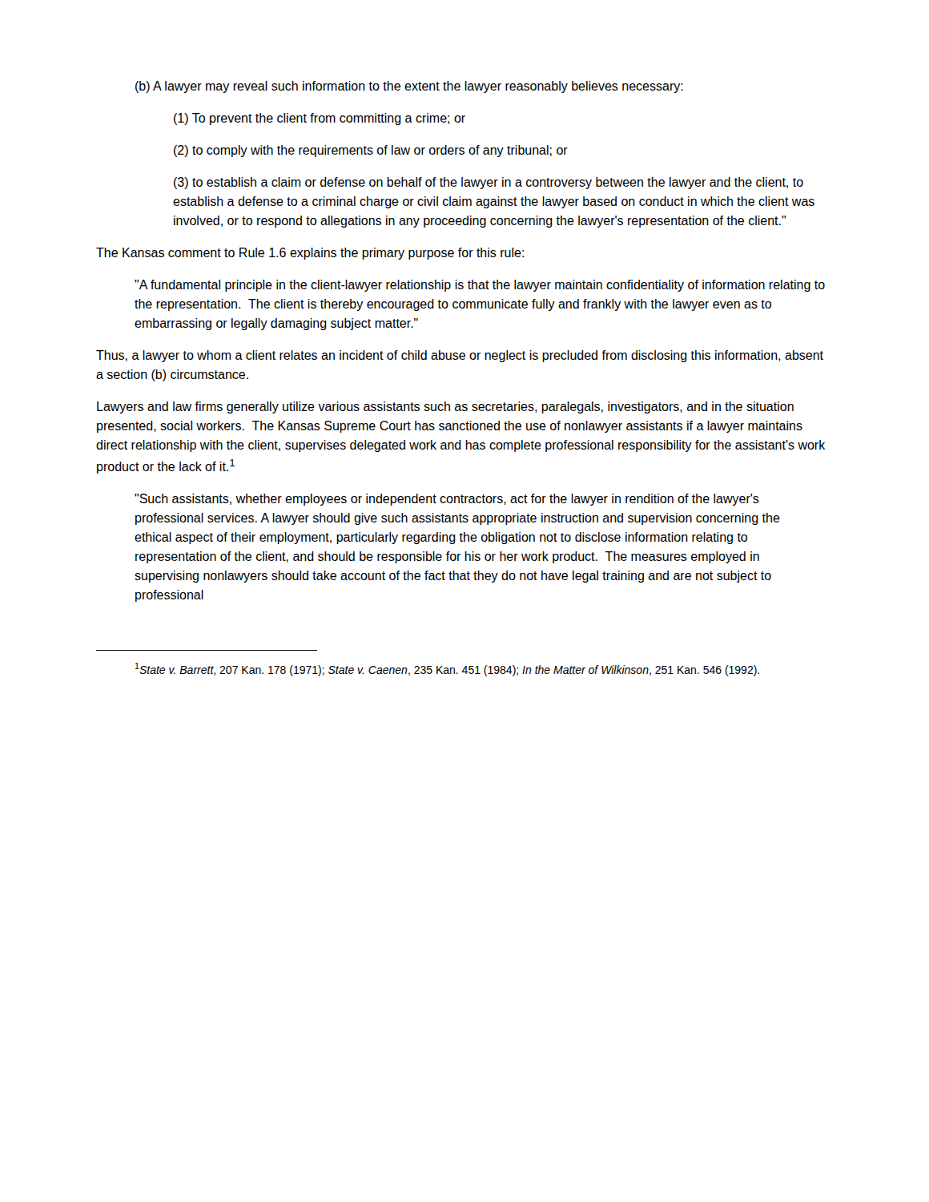(b) A lawyer may reveal such information to the extent the lawyer reasonably believes necessary:
(1) To prevent the client from committing a crime; or
(2) to comply with the requirements of law or orders of any tribunal; or
(3) to establish a claim or defense on behalf of the lawyer in a controversy between the lawyer and the client, to establish a defense to a criminal charge or civil claim against the lawyer based on conduct in which the client was involved, or to respond to allegations in any proceeding concerning the lawyer's representation of the client."
The Kansas comment to Rule 1.6 explains the primary purpose for this rule:
"A fundamental principle in the client-lawyer relationship is that the lawyer maintain confidentiality of information relating to the representation. The client is thereby encouraged to communicate fully and frankly with the lawyer even as to embarrassing or legally damaging subject matter."
Thus, a lawyer to whom a client relates an incident of child abuse or neglect is precluded from disclosing this information, absent a section (b) circumstance.
Lawyers and law firms generally utilize various assistants such as secretaries, paralegals, investigators, and in the situation presented, social workers. The Kansas Supreme Court has sanctioned the use of nonlawyer assistants if a lawyer maintains direct relationship with the client, supervises delegated work and has complete professional responsibility for the assistant's work product or the lack of it.1
"Such assistants, whether employees or independent contractors, act for the lawyer in rendition of the lawyer's professional services. A lawyer should give such assistants appropriate instruction and supervision concerning the ethical aspect of their employment, particularly regarding the obligation not to disclose information relating to representation of the client, and should be responsible for his or her work product. The measures employed in supervising nonlawyers should take account of the fact that they do not have legal training and are not subject to professional
1State v. Barrett, 207 Kan. 178 (1971); State v. Caenen, 235 Kan. 451 (1984); In the Matter of Wilkinson, 251 Kan. 546 (1992).